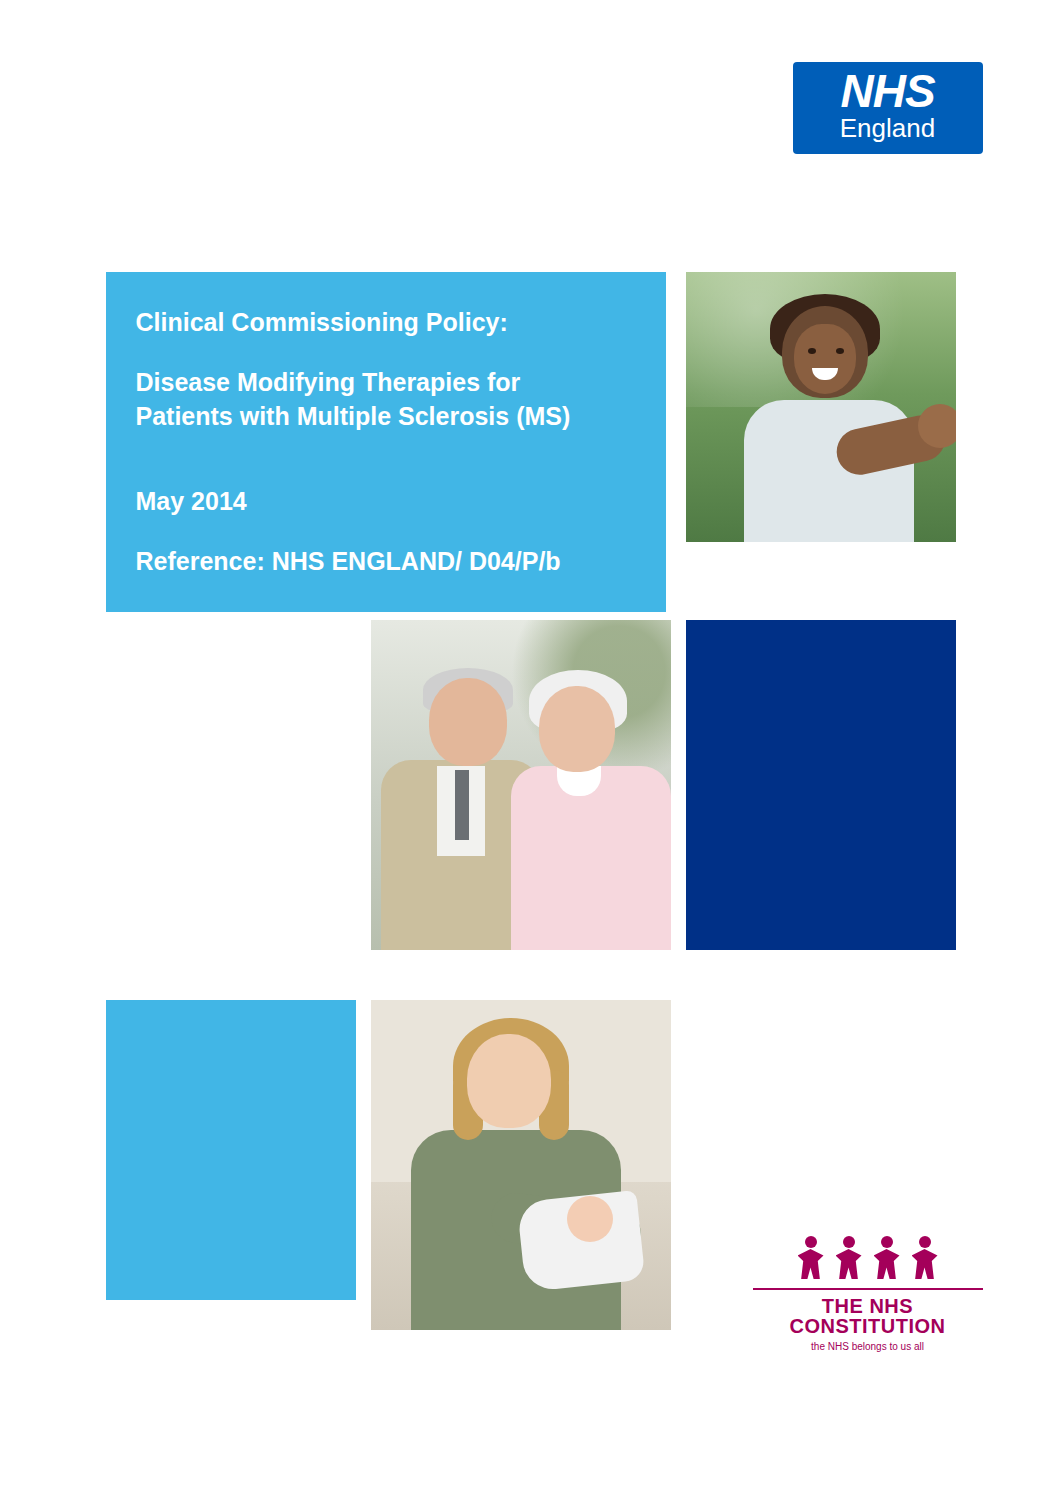NHS
England
Clinical Commissioning Policy:
Disease Modifying Therapies for
Patients with Multiple Sclerosis (MS)
May 2014
Reference: NHS ENGLAND/ D04/P/b
THE NHS
CONSTITUTION
the NHS belongs to us all